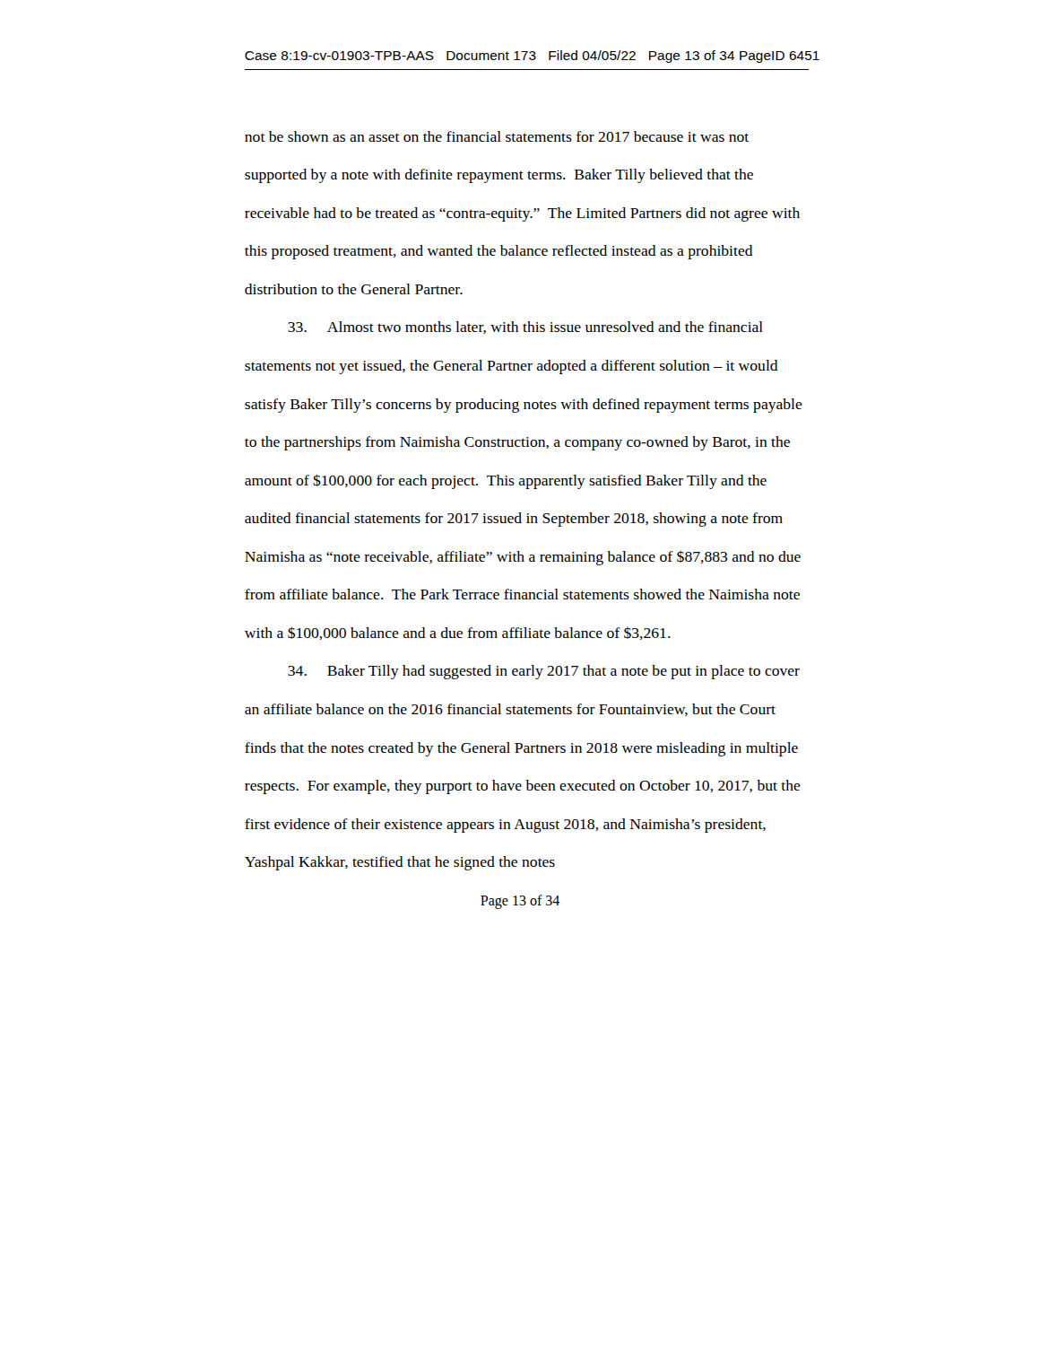Case 8:19-cv-01903-TPB-AAS Document 173 Filed 04/05/22 Page 13 of 34 PageID 6451
not be shown as an asset on the financial statements for 2017 because it was not supported by a note with definite repayment terms. Baker Tilly believed that the receivable had to be treated as “contra-equity.” The Limited Partners did not agree with this proposed treatment, and wanted the balance reflected instead as a prohibited distribution to the General Partner.
33. Almost two months later, with this issue unresolved and the financial statements not yet issued, the General Partner adopted a different solution – it would satisfy Baker Tilly’s concerns by producing notes with defined repayment terms payable to the partnerships from Naimisha Construction, a company co-owned by Barot, in the amount of $100,000 for each project. This apparently satisfied Baker Tilly and the audited financial statements for 2017 issued in September 2018, showing a note from Naimisha as “note receivable, affiliate” with a remaining balance of $87,883 and no due from affiliate balance. The Park Terrace financial statements showed the Naimisha note with a $100,000 balance and a due from affiliate balance of $3,261.
34. Baker Tilly had suggested in early 2017 that a note be put in place to cover an affiliate balance on the 2016 financial statements for Fountainview, but the Court finds that the notes created by the General Partners in 2018 were misleading in multiple respects. For example, they purport to have been executed on October 10, 2017, but the first evidence of their existence appears in August 2018, and Naimisha’s president, Yashpal Kakkar, testified that he signed the notes
Page 13 of 34